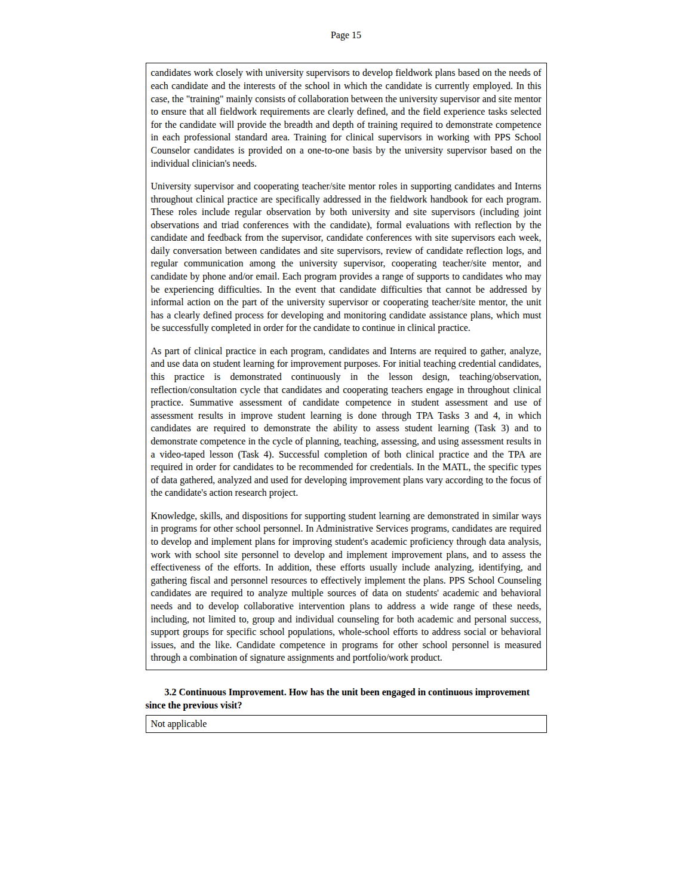Page 15
candidates work closely with university supervisors to develop fieldwork plans based on the needs of each candidate and the interests of the school in which the candidate is currently employed. In this case, the "training" mainly consists of collaboration between the university supervisor and site mentor to ensure that all fieldwork requirements are clearly defined, and the field experience tasks selected for the candidate will provide the breadth and depth of training required to demonstrate competence in each professional standard area. Training for clinical supervisors in working with PPS School Counselor candidates is provided on a one-to-one basis by the university supervisor based on the individual clinician's needs.
University supervisor and cooperating teacher/site mentor roles in supporting candidates and Interns throughout clinical practice are specifically addressed in the fieldwork handbook for each program. These roles include regular observation by both university and site supervisors (including joint observations and triad conferences with the candidate), formal evaluations with reflection by the candidate and feedback from the supervisor, candidate conferences with site supervisors each week, daily conversation between candidates and site supervisors, review of candidate reflection logs, and regular communication among the university supervisor, cooperating teacher/site mentor, and candidate by phone and/or email. Each program provides a range of supports to candidates who may be experiencing difficulties. In the event that candidate difficulties that cannot be addressed by informal action on the part of the university supervisor or cooperating teacher/site mentor, the unit has a clearly defined process for developing and monitoring candidate assistance plans, which must be successfully completed in order for the candidate to continue in clinical practice.
As part of clinical practice in each program, candidates and Interns are required to gather, analyze, and use data on student learning for improvement purposes. For initial teaching credential candidates, this practice is demonstrated continuously in the lesson design, teaching/observation, reflection/consultation cycle that candidates and cooperating teachers engage in throughout clinical practice. Summative assessment of candidate competence in student assessment and use of assessment results in improve student learning is done through TPA Tasks 3 and 4, in which candidates are required to demonstrate the ability to assess student learning (Task 3) and to demonstrate competence in the cycle of planning, teaching, assessing, and using assessment results in a video-taped lesson (Task 4). Successful completion of both clinical practice and the TPA are required in order for candidates to be recommended for credentials. In the MATL, the specific types of data gathered, analyzed and used for developing improvement plans vary according to the focus of the candidate's action research project.
Knowledge, skills, and dispositions for supporting student learning are demonstrated in similar ways in programs for other school personnel. In Administrative Services programs, candidates are required to develop and implement plans for improving student's academic proficiency through data analysis, work with school site personnel to develop and implement improvement plans, and to assess the effectiveness of the efforts. In addition, these efforts usually include analyzing, identifying, and gathering fiscal and personnel resources to effectively implement the plans. PPS School Counseling candidates are required to analyze multiple sources of data on students' academic and behavioral needs and to develop collaborative intervention plans to address a wide range of these needs, including, not limited to, group and individual counseling for both academic and personal success, support groups for specific school populations, whole-school efforts to address social or behavioral issues, and the like. Candidate competence in programs for other school personnel is measured through a combination of signature assignments and portfolio/work product.
3.2 Continuous Improvement. How has the unit been engaged in continuous improvement since the previous visit?
Not applicable